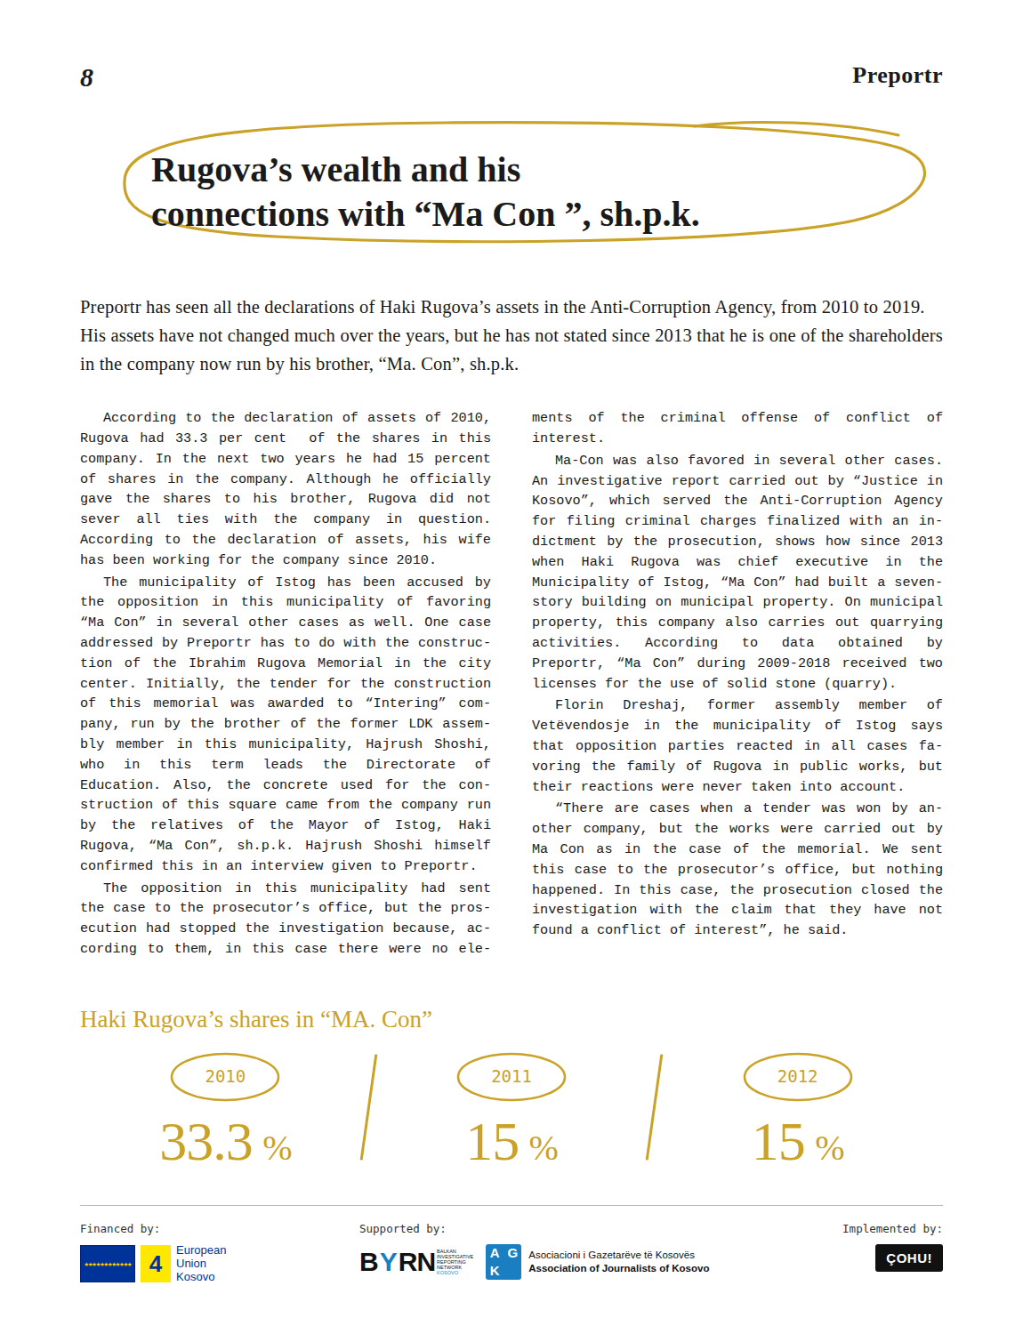8
Preportr
Rugova’s wealth and his
connections with “Ma Con ”, sh.p.k.
Preportr has seen all the declarations of Haki Rugova’s assets in the Anti-Corruption Agency, from 2010 to 2019. His assets have not changed much over the years, but he has not stated since 2013 that he is one of the shareholders in the company now run by his brother, “Ma. Con”, sh.p.k.
According to the declaration of assets of 2010, Rugova had 33.3 per cent of the shares in this company. In the next two years he had 15 percent of shares in the company. Although he officially gave the shares to his brother, Rugova did not sever all ties with the company in question. According to the declaration of assets, his wife has been working for the company since 2010.
The municipality of Istog has been accused by the opposition in this municipality of favoring “Ma Con” in several other cases as well. One case addressed by Preportr has to do with the construction of the Ibrahim Rugova Memorial in the city center. Initially, the tender for the construction of this memorial was awarded to “Intering” company, run by the brother of the former LDK assembly member in this municipality, Hajrush Shoshi, who in this term leads the Directorate of Education. Also, the concrete used for the construction of this square came from the company run by the relatives of the Mayor of Istog, Haki Rugova, “Ma Con”, sh.p.k. Hajrush Shoshi himself confirmed this in an interview given to Preportr.
The opposition in this municipality had sent the case to the prosecutor’s office, but the prosecution had stopped the investigation because, according to them, in this case there were no elements of the criminal offense of conflict of interest.
Ma-Con was also favored in several other cases. An investigative report carried out by “Justice in Kosovo”, which served the Anti-Corruption Agency for filing criminal charges finalized with an indictment by the prosecution, shows how since 2013 when Haki Rugova was chief executive in the Municipality of Istog, “Ma Con” had built a seven-story building on municipal property. On municipal property, this company also carries out quarrying activities. According to data obtained by Preportr, “Ma Con” during 2009-2018 received two licenses for the use of solid stone (quarry).
Florin Dreshaj, former assembly member of Vetëvendosje in the municipality of Istog says that opposition parties reacted in all cases favoring the family of Rugova in public works, but their reactions were never taken into account.
“There are cases when a tender was won by another company, but the works were carried out by Ma Con as in the case of the memorial. We sent this case to the prosecutor’s office, but nothing happened. In this case, the prosecution closed the investigation with the claim that they have not found a conflict of interest”, he said.
Haki Rugova’s shares in “MA. Con”
2010
33.3 %
2011
15 %
2012
15 %
Financed by:
★★★★★★★★★★★★
4
European
Union
Kosovo
Supported by:
BYRN
BALKAN
INVESTIGATIVE
REPORTING
NETWORK
KOSOVO
AGK
Asociacioni i Gazetarëve të Kosovës
Association of Journalists of Kosovo
Implemented by:
ÇOHU!